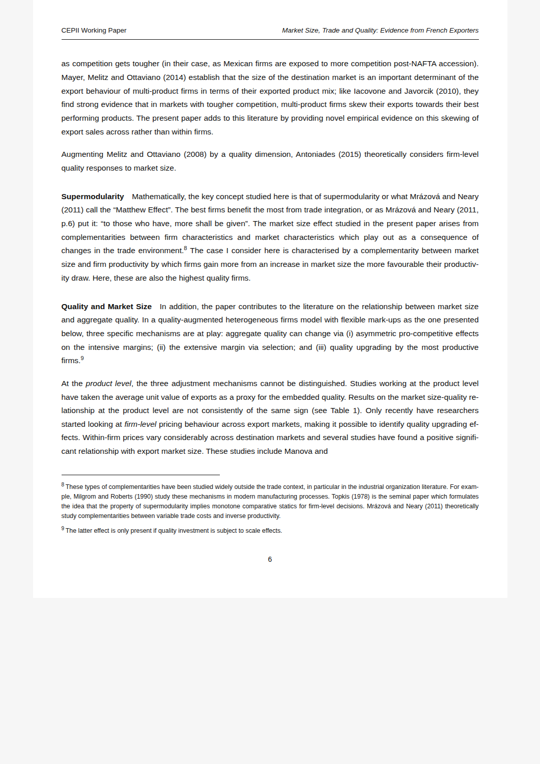CEPII Working Paper Market Size, Trade and Quality: Evidence from French Exporters
as competition gets tougher (in their case, as Mexican firms are exposed to more competition post-NAFTA accession). Mayer, Melitz and Ottaviano (2014) establish that the size of the destination market is an important determinant of the export behaviour of multi-product firms in terms of their exported product mix; like Iacovone and Javorcik (2010), they find strong evidence that in markets with tougher competition, multi-product firms skew their exports towards their best performing products. The present paper adds to this literature by providing novel empirical evidence on this skewing of export sales across rather than within firms.
Augmenting Melitz and Ottaviano (2008) by a quality dimension, Antoniades (2015) theoretically considers firm-level quality responses to market size.
Supermodularity Mathematically, the key concept studied here is that of supermodularity or what Mrázová and Neary (2011) call the “Matthew Effect”. The best firms benefit the most from trade integration, or as Mrázová and Neary (2011, p.6) put it: “to those who have, more shall be given”. The market size effect studied in the present paper arises from complementarities between firm characteristics and market characteristics which play out as a consequence of changes in the trade environment.8 The case I consider here is characterised by a complementarity between market size and firm productivity by which firms gain more from an increase in market size the more favourable their productivity draw. Here, these are also the highest quality firms.
Quality and Market Size In addition, the paper contributes to the literature on the relationship between market size and aggregate quality. In a quality-augmented heterogeneous firms model with flexible mark-ups as the one presented below, three specific mechanisms are at play: aggregate quality can change via (i) asymmetric pro-competitive effects on the intensive margins; (ii) the extensive margin via selection; and (iii) quality upgrading by the most productive firms.9
At the product level, the three adjustment mechanisms cannot be distinguished. Studies working at the product level have taken the average unit value of exports as a proxy for the embedded quality. Results on the market size-quality relationship at the product level are not consistently of the same sign (see Table 1). Only recently have researchers started looking at firm-level pricing behaviour across export markets, making it possible to identify quality upgrading effects. Within-firm prices vary considerably across destination markets and several studies have found a positive significant relationship with export market size. These studies include Manova and
8 These types of complementarities have been studied widely outside the trade context, in particular in the industrial organization literature. For example, Milgrom and Roberts (1990) study these mechanisms in modern manufacturing processes. Topkis (1978) is the seminal paper which formulates the idea that the property of supermodularity implies monotone comparative statics for firm-level decisions. Mrázová and Neary (2011) theoretically study complementarities between variable trade costs and inverse productivity.
9 The latter effect is only present if quality investment is subject to scale effects.
6